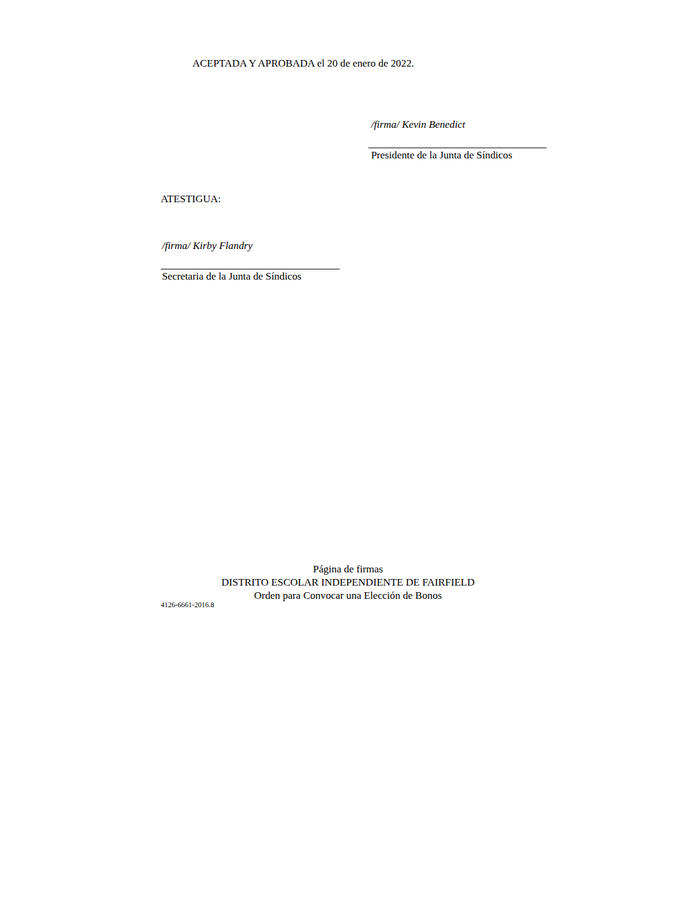ACEPTADA Y APROBADA el 20 de enero de 2022.
/firma/ Kevin Benedict
Presidente de la Junta de Síndicos
ATESTIGUA:
/firma/ Kirby Flandry
Secretaria de la Junta de Síndicos
Página de firmas
DISTRITO ESCOLAR INDEPENDIENTE DE FAIRFIELD
Orden para Convocar una Elección de Bonos
4126-6661-2016.8